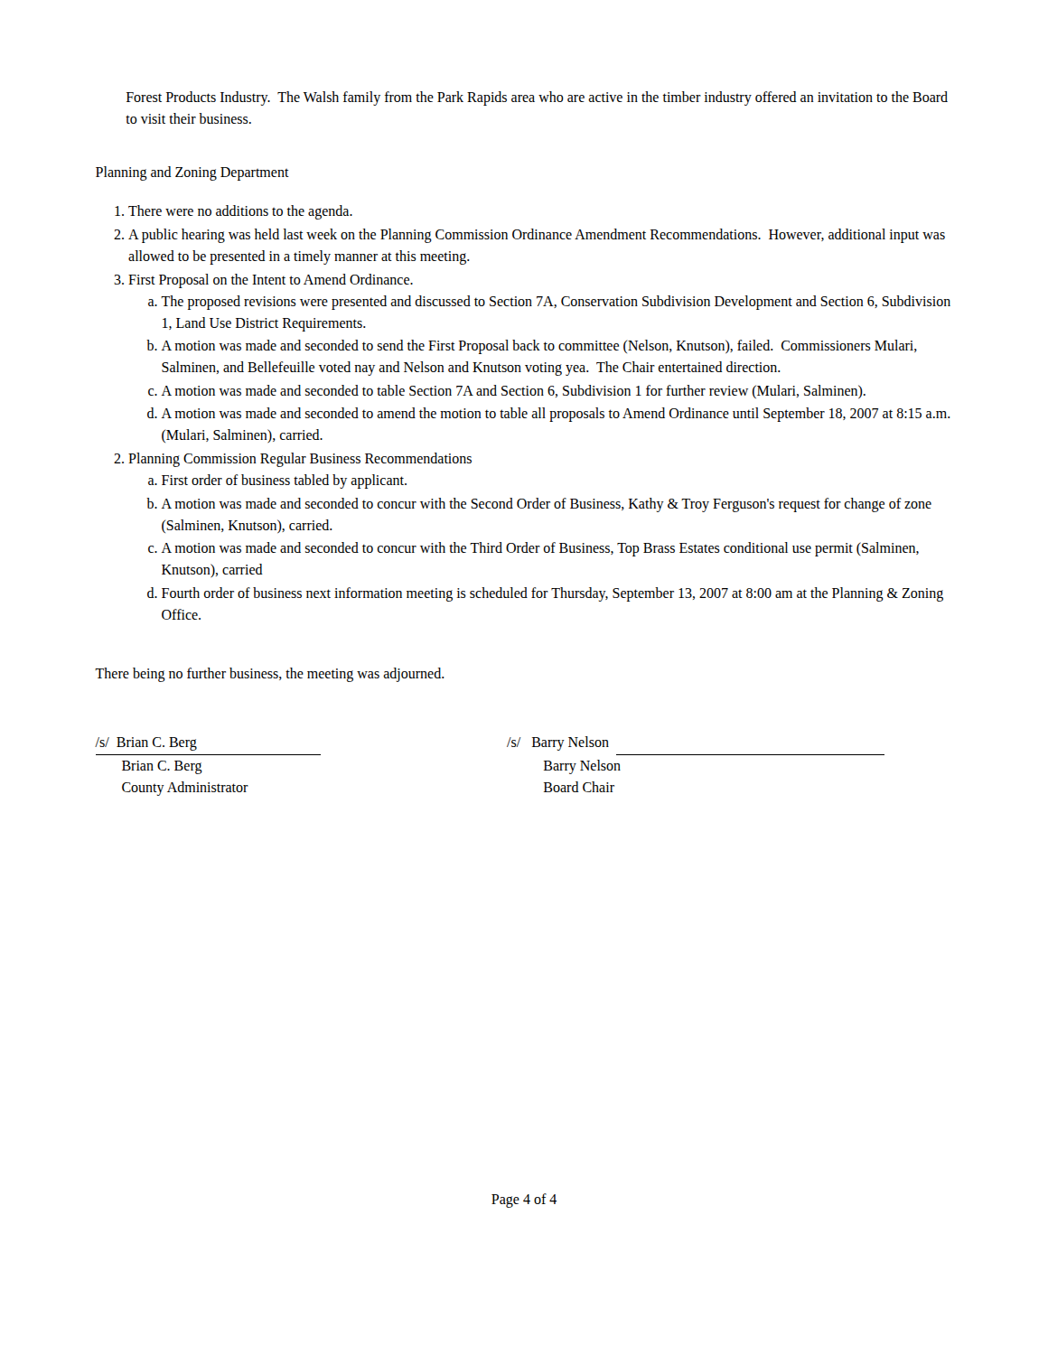Forest Products Industry. The Walsh family from the Park Rapids area who are active in the timber industry offered an invitation to the Board to visit their business.
Planning and Zoning Department
There were no additions to the agenda.
A public hearing was held last week on the Planning Commission Ordinance Amendment Recommendations. However, additional input was allowed to be presented in a timely manner at this meeting.
First Proposal on the Intent to Amend Ordinance.
The proposed revisions were presented and discussed to Section 7A, Conservation Subdivision Development and Section 6, Subdivision 1, Land Use District Requirements.
A motion was made and seconded to send the First Proposal back to committee (Nelson, Knutson), failed. Commissioners Mulari, Salminen, and Bellefeuille voted nay and Nelson and Knutson voting yea. The Chair entertained direction.
A motion was made and seconded to table Section 7A and Section 6, Subdivision 1 for further review (Mulari, Salminen).
A motion was made and seconded to amend the motion to table all proposals to Amend Ordinance until September 18, 2007 at 8:15 a.m. (Mulari, Salminen), carried.
Planning Commission Regular Business Recommendations
First order of business tabled by applicant.
A motion was made and seconded to concur with the Second Order of Business, Kathy & Troy Ferguson's request for change of zone (Salminen, Knutson), carried.
A motion was made and seconded to concur with the Third Order of Business, Top Brass Estates conditional use permit (Salminen, Knutson), carried
Fourth order of business next information meeting is scheduled for Thursday, September 13, 2007 at 8:00 am at the Planning & Zoning Office.
There being no further business, the meeting was adjourned.
| /s/ Brian C. Berg | | /s/ Barry Nelson |
| Brian C. Berg County Administrator | | Barry Nelson Board Chair |
Page 4 of 4